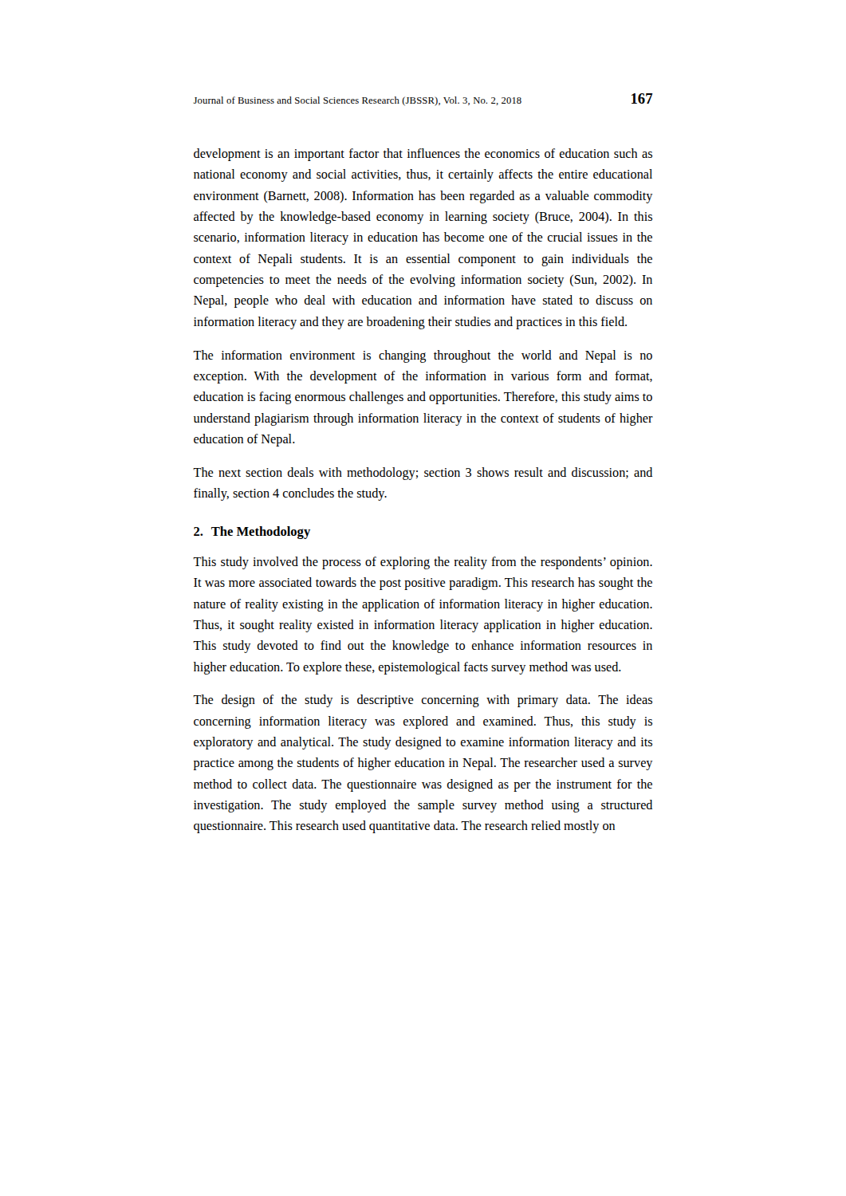Journal of Business and Social Sciences Research (JBSSR), Vol. 3, No. 2, 2018 167
development is an important factor that influences the economics of education such as national economy and social activities, thus, it certainly affects the entire educational environment (Barnett, 2008). Information has been regarded as a valuable commodity affected by the knowledge-based economy in learning society (Bruce, 2004). In this scenario, information literacy in education has become one of the crucial issues in the context of Nepali students. It is an essential component to gain individuals the competencies to meet the needs of the evolving information society (Sun, 2002). In Nepal, people who deal with education and information have stated to discuss on information literacy and they are broadening their studies and practices in this field.
The information environment is changing throughout the world and Nepal is no exception. With the development of the information in various form and format, education is facing enormous challenges and opportunities. Therefore, this study aims to understand plagiarism through information literacy in the context of students of higher education of Nepal.
The next section deals with methodology; section 3 shows result and discussion; and finally, section 4 concludes the study.
2. The Methodology
This study involved the process of exploring the reality from the respondents’ opinion. It was more associated towards the post positive paradigm. This research has sought the nature of reality existing in the application of information literacy in higher education. Thus, it sought reality existed in information literacy application in higher education. This study devoted to find out the knowledge to enhance information resources in higher education. To explore these, epistemological facts survey method was used.
The design of the study is descriptive concerning with primary data. The ideas concerning information literacy was explored and examined. Thus, this study is exploratory and analytical. The study designed to examine information literacy and its practice among the students of higher education in Nepal. The researcher used a survey method to collect data. The questionnaire was designed as per the instrument for the investigation. The study employed the sample survey method using a structured questionnaire. This research used quantitative data. The research relied mostly on